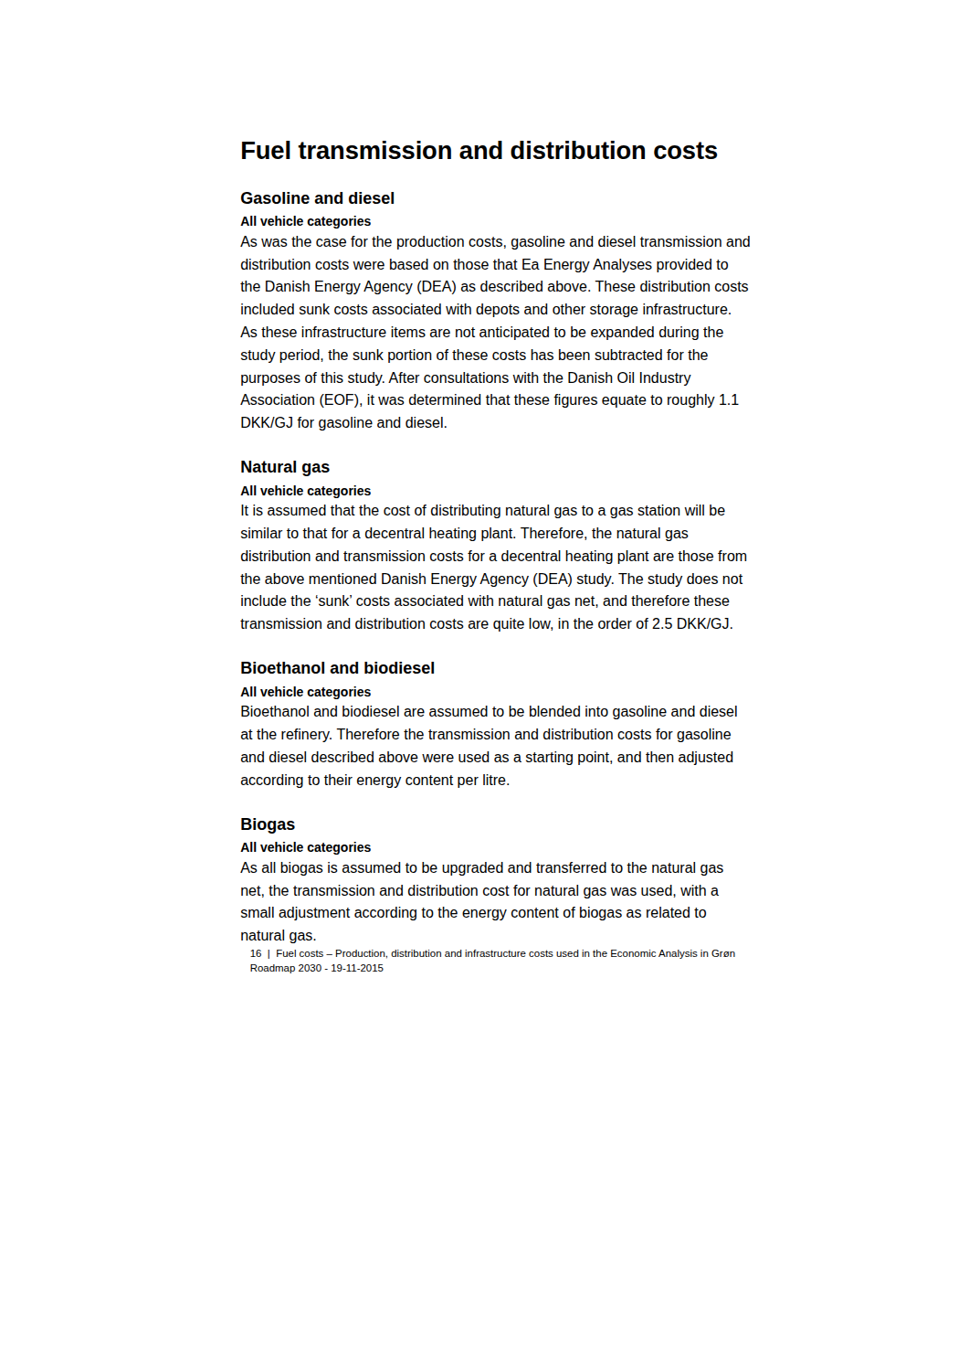Fuel transmission and distribution costs
Gasoline and diesel
All vehicle categories
As was the case for the production costs, gasoline and diesel transmission and distribution costs were based on those that Ea Energy Analyses provided to the Danish Energy Agency (DEA) as described above. These distribution costs included sunk costs associated with depots and other storage infrastructure. As these infrastructure items are not anticipated to be expanded during the study period, the sunk portion of these costs has been subtracted for the purposes of this study. After consultations with the Danish Oil Industry Association (EOF), it was determined that these figures equate to roughly 1.1 DKK/GJ for gasoline and diesel.
Natural gas
All vehicle categories
It is assumed that the cost of distributing natural gas to a gas station will be similar to that for a decentral heating plant. Therefore, the natural gas distribution and transmission costs for a decentral heating plant are those from the above mentioned Danish Energy Agency (DEA) study. The study does not include the ‘sunk’ costs associated with natural gas net, and therefore these transmission and distribution costs are quite low, in the order of 2.5 DKK/GJ.
Bioethanol and biodiesel
All vehicle categories
Bioethanol and biodiesel are assumed to be blended into gasoline and diesel at the refinery. Therefore the transmission and distribution costs for gasoline and diesel described above were used as a starting point, and then adjusted according to their energy content per litre.
Biogas
All vehicle categories
As all biogas is assumed to be upgraded and transferred to the natural gas net, the transmission and distribution cost for natural gas was used, with a small adjustment according to the energy content of biogas as related to natural gas.
16 | Fuel costs – Production, distribution and infrastructure costs used in the Economic Analysis in Grøn Roadmap 2030 - 19-11-2015